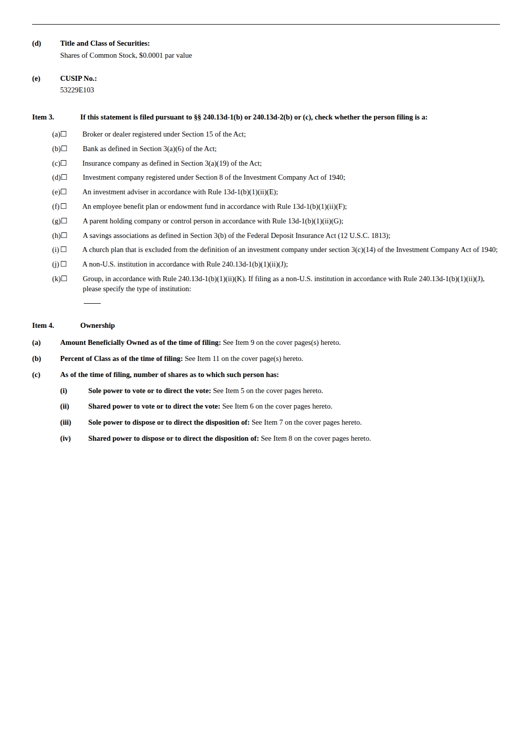(d)
Title and Class of Securities:
Shares of Common Stock, $0.0001 par value
(e)
CUSIP No.:
53229E103
Item 3.
If this statement is filed pursuant to §§ 240.13d-1(b) or 240.13d-2(b) or (c), check whether the person filing is a:
(a)
☐
Broker or dealer registered under Section 15 of the Act;
(b)
☐
Bank as defined in Section 3(a)(6) of the Act;
(c)
☐
Insurance company as defined in Section 3(a)(19) of the Act;
(d)
☐
Investment company registered under Section 8 of the Investment Company Act of 1940;
(e)
☐
An investment adviser in accordance with Rule 13d-1(b)(1)(ii)(E);
(f)
☐
An employee benefit plan or endowment fund in accordance with Rule 13d-1(b)(1)(ii)(F);
(g)
☐
A parent holding company or control person in accordance with Rule 13d-1(b)(1)(ii)(G);
(h)
☐
A savings associations as defined in Section 3(b) of the Federal Deposit Insurance Act (12 U.S.C. 1813);
(i)
☐
A church plan that is excluded from the definition of an investment company under section 3(c)(14) of the Investment Company Act of 1940;
(j)
☐
A non-U.S. institution in accordance with Rule 240.13d-1(b)(1)(ii)(J);
(k)
☐
Group, in accordance with Rule 240.13d-1(b)(1)(ii)(K). If filing as a non-U.S. institution in accordance with Rule 240.13d-1(b)(1)(ii)(J), please specify the type of institution:
Item 4.
Ownership
(a)
Amount Beneficially Owned as of the time of filing: See Item 9 on the cover pages(s) hereto.
(b)
Percent of Class as of the time of filing: See Item 11 on the cover page(s) hereto.
(c)
As of the time of filing, number of shares as to which such person has:
(i)
Sole power to vote or to direct the vote: See Item 5 on the cover pages hereto.
(ii)
Shared power to vote or to direct the vote: See Item 6 on the cover pages hereto.
(iii)
Sole power to dispose or to direct the disposition of: See Item 7 on the cover pages hereto.
(iv)
Shared power to dispose or to direct the disposition of: See Item 8 on the cover pages hereto.